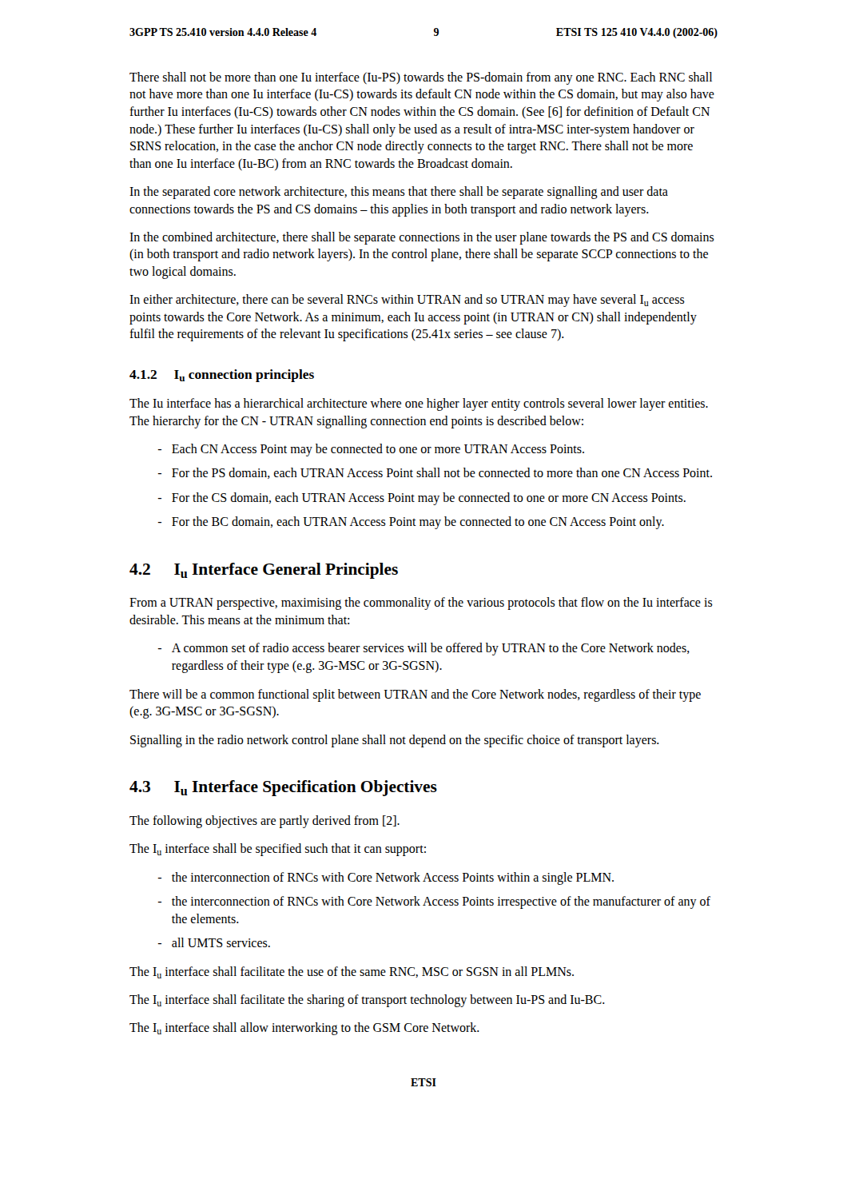3GPP TS 25.410 version 4.4.0 Release 4 9 ETSI TS 125 410 V4.4.0 (2002-06)
There shall not be more than one Iu interface (Iu-PS) towards the PS-domain from any one RNC. Each RNC shall not have more than one Iu interface (Iu-CS) towards its default CN node within the CS domain, but may also have further Iu interfaces (Iu-CS) towards other CN nodes within the CS domain. (See [6] for definition of Default CN node.) These further Iu interfaces (Iu-CS) shall only be used as a result of intra-MSC inter-system handover or SRNS relocation, in the case the anchor CN node directly connects to the target RNC. There shall not be more than one Iu interface (Iu-BC) from an RNC towards the Broadcast domain.
In the separated core network architecture, this means that there shall be separate signalling and user data connections towards the PS and CS domains – this applies in both transport and radio network layers.
In the combined architecture, there shall be separate connections in the user plane towards the PS and CS domains (in both transport and radio network layers). In the control plane, there shall be separate SCCP connections to the two logical domains.
In either architecture, there can be several RNCs within UTRAN and so UTRAN may have several Iu access points towards the Core Network. As a minimum, each Iu access point (in UTRAN or CN) shall independently fulfil the requirements of the relevant Iu specifications (25.41x series – see clause 7).
4.1.2 Iu connection principles
The Iu interface has a hierarchical architecture where one higher layer entity controls several lower layer entities. The hierarchy for the CN - UTRAN signalling connection end points is described below:
Each CN Access Point may be connected to one or more UTRAN Access Points.
For the PS domain, each UTRAN Access Point shall not be connected to more than one CN Access Point.
For the CS domain, each UTRAN Access Point may be connected to one or more CN Access Points.
For the BC domain, each UTRAN Access Point may be connected to one CN Access Point only.
4.2 Iu Interface General Principles
From a UTRAN perspective, maximising the commonality of the various protocols that flow on the Iu interface is desirable. This means at the minimum that:
A common set of radio access bearer services will be offered by UTRAN to the Core Network nodes, regardless of their type (e.g. 3G-MSC or 3G-SGSN).
There will be a common functional split between UTRAN and the Core Network nodes, regardless of their type (e.g. 3G-MSC or 3G-SGSN).
Signalling in the radio network control plane shall not depend on the specific choice of transport layers.
4.3 Iu Interface Specification Objectives
The following objectives are partly derived from [2].
The Iu interface shall be specified such that it can support:
the interconnection of RNCs with Core Network Access Points within a single PLMN.
the interconnection of RNCs with Core Network Access Points irrespective of the manufacturer of any of the elements.
all UMTS services.
The Iu interface shall facilitate the use of the same RNC, MSC or SGSN in all PLMNs.
The Iu interface shall facilitate the sharing of transport technology between Iu-PS and Iu-BC.
The Iu interface shall allow interworking to the GSM Core Network.
ETSI